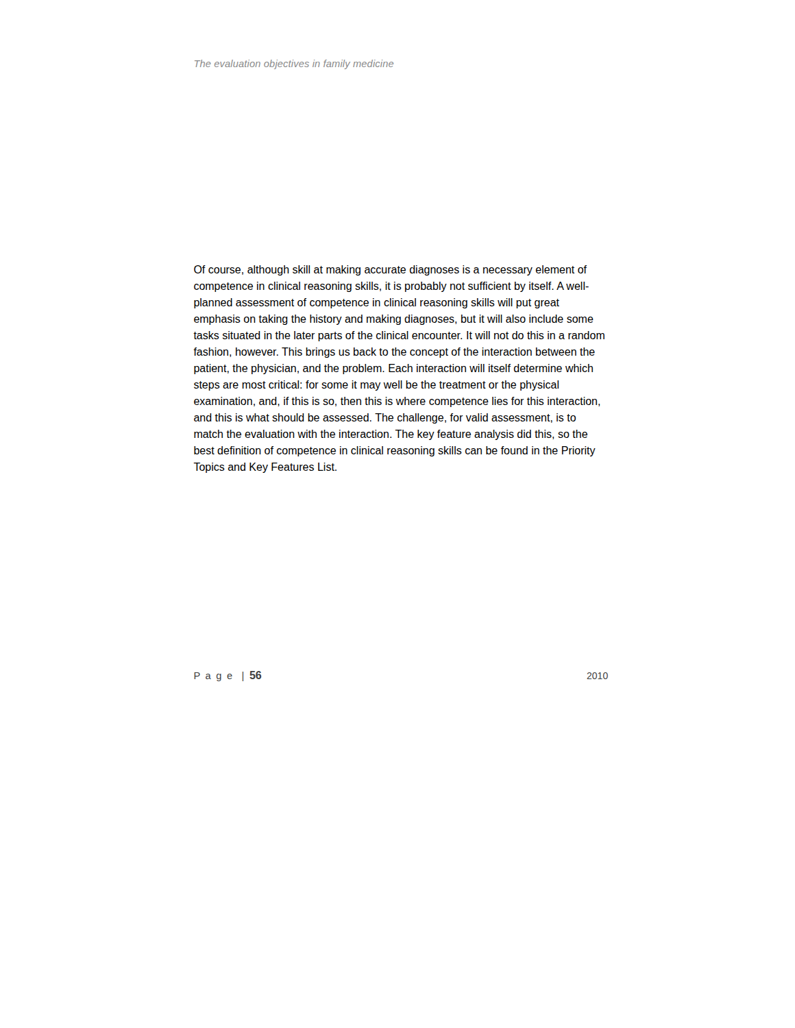The evaluation objectives in family medicine
Of course, although skill at making accurate diagnoses is a necessary element of competence in clinical reasoning skills, it is probably not sufficient by itself. A well-planned assessment of competence in clinical reasoning skills will put great emphasis on taking the history and making diagnoses, but it will also include some tasks situated in the later parts of the clinical encounter. It will not do this in a random fashion, however. This brings us back to the concept of the interaction between the patient, the physician, and the problem. Each interaction will itself determine which steps are most critical: for some it may well be the treatment or the physical examination, and, if this is so, then this is where competence lies for this interaction, and this is what should be assessed. The challenge, for valid assessment, is to match the evaluation with the interaction. The key feature analysis did this, so the best definition of competence in clinical reasoning skills can be found in the Priority Topics and Key Features List.
P a g e | 56 2010